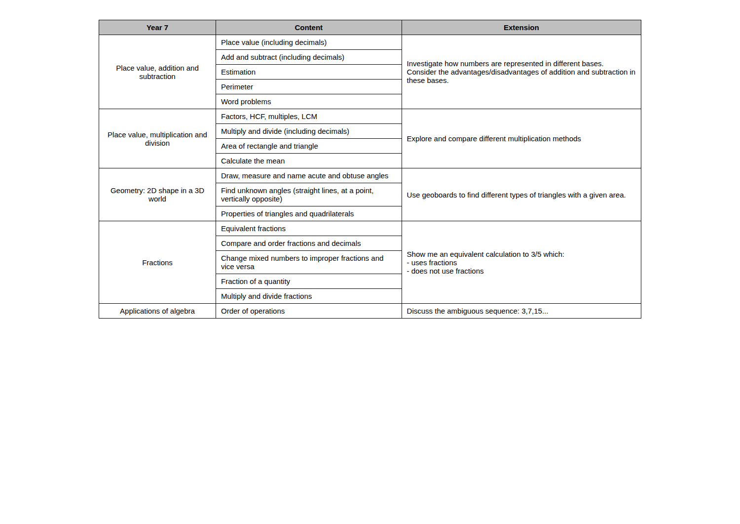| Year 7 | Content | Extension |
| --- | --- | --- |
| Place value, addition and subtraction | Place value (including decimals) | Investigate how numbers are represented in different bases. Consider the advantages/disadvantages of addition and subtraction in these bases. |
| Add and subtract (including decimals) |
| Estimation |
| Perimeter |
| Word problems |
| Place value, multiplication and division | Factors, HCF, multiples, LCM | Explore and compare different multiplication methods |
| Multiply and divide (including decimals) |
| Area of rectangle and triangle |
| Calculate the mean |
| Geometry: 2D shape in a 3D world | Draw, measure and name acute and obtuse angles | Use geoboards to find different types of triangles with a given area. |
| Find unknown angles (straight lines, at a point, vertically opposite) |
| Properties of triangles and quadrilaterals |
| Fractions | Equivalent fractions | Show me an equivalent calculation to 3/5 which: - uses fractions - does not use fractions |
| Compare and order fractions and decimals |
| Change mixed numbers to improper fractions and vice versa |
| Fraction of a quantity |
| Multiply and divide fractions |
| Applications of algebra | Order of operations | Discuss the ambiguous sequence: 3,7,15... |